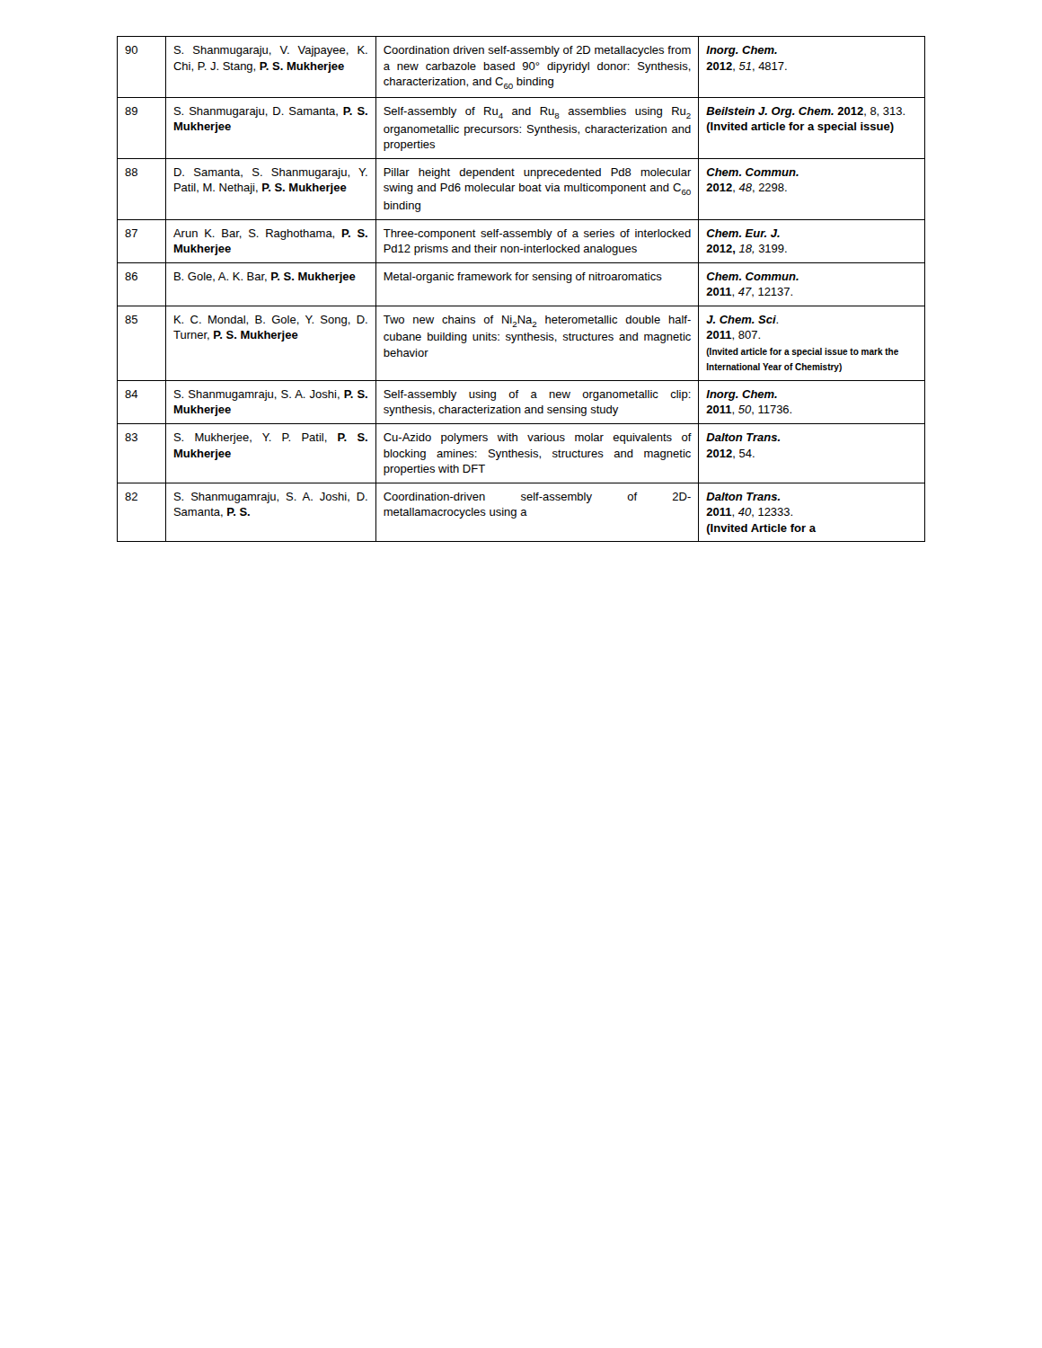| 90 | S. Shanmugaraju, V. Vajpayee, K. Chi, P. J. Stang, P. S. Mukherjee | Coordination driven self-assembly of 2D metallacycles from a new carbazole based 90° dipyridyl donor: Synthesis, characterization, and C 60 binding | Inorg. Chem. 2012 , 51 , 4817. |
| 89 | S. Shanmugaraju, D. Samanta, P. S. Mukherjee | Self-assembly of Ru 4 and Ru 8 assemblies using Ru 2 organometallic precursors: Synthesis, characterization and properties | Beilstein J. Org. Chem. 2012 , 8, 313. (Invited article for a special issue) |
| 88 | D. Samanta, S. Shanmugaraju, Y. Patil, M. Nethaji, P. S. Mukherjee | Pillar height dependent unprecedented Pd8 molecular swing and Pd6 molecular boat via multicomponent and C 60 binding | Chem. Commun. 2012 , 48 , 2298. |
| 87 | Arun K. Bar, S. Raghothama, P. S. Mukherjee | Three-component self-assembly of a series of interlocked Pd12 prisms and their non-interlocked analogues | Chem. Eur. J. 2012, 18, 3199. |
| 86 | B. Gole, A. K. Bar, P. S. Mukherjee | Metal-organic framework for sensing of nitroaromatics | Chem. Commun. 2011 , 47 , 12137. |
| 85 | K. C. Mondal, B. Gole, Y. Song, D. Turner, P. S. Mukherjee | Two new chains of Ni 2 Na 2 heterometallic double half-cubane building units: synthesis, structures and magnetic behavior | J. Chem. Sci . 2011 , 807. (Invited article for a special issue to mark the International Year of Chemistry) |
| 84 | S. Shanmugamraju, S. A. Joshi, P. S. Mukherjee | Self-assembly using of a new organometallic clip: synthesis, characterization and sensing study | Inorg. Chem. 2011 , 50 , 11736. |
| 83 | S. Mukherjee, Y. P. Patil, P. S. Mukherjee | Cu-Azido polymers with various molar equivalents of blocking amines: Synthesis, structures and magnetic properties with DFT | Dalton Trans. 2012 , 54. |
| 82 | S. Shanmugamraju, S. A. Joshi, D. Samanta, P. S. | Coordination-driven self-assembly of 2D-metallamacrocycles using a | Dalton Trans. 2011 , 40 , 12333. (Invited Article for a |